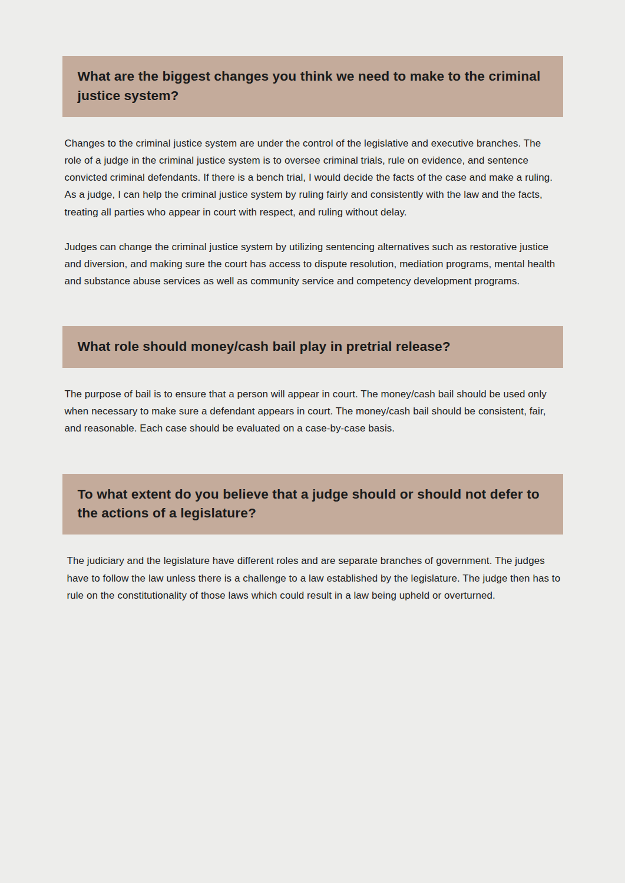What are the biggest changes you think we need to make to the criminal justice system?
Changes to the criminal justice system are under the control of the legislative and executive branches. The role of a judge in the criminal justice system is to oversee criminal trials, rule on evidence, and sentence convicted criminal defendants. If there is a bench trial, I would decide the facts of the case and make a ruling. As a judge, I can help the criminal justice system by ruling fairly and consistently with the law and the facts, treating all parties who appear in court with respect, and ruling without delay.
Judges can change the criminal justice system by utilizing sentencing alternatives such as restorative justice and diversion, and making sure the court has access to dispute resolution, mediation programs, mental health and substance abuse services as well as community service and competency development programs.
What role should money/cash bail play in pretrial release?
The purpose of bail is to ensure that a person will appear in court. The money/cash bail should be used only when necessary to make sure a defendant appears in court. The money/cash bail should be consistent, fair, and reasonable. Each case should be evaluated on a case-by-case basis.
To what extent do you believe that a judge should or should not defer to the actions of a legislature?
The judiciary and the legislature have different roles and are separate branches of government. The judges have to follow the law unless there is a challenge to a law established by the legislature. The judge then has to rule on the constitutionality of those laws which could result in a law being upheld or overturned.